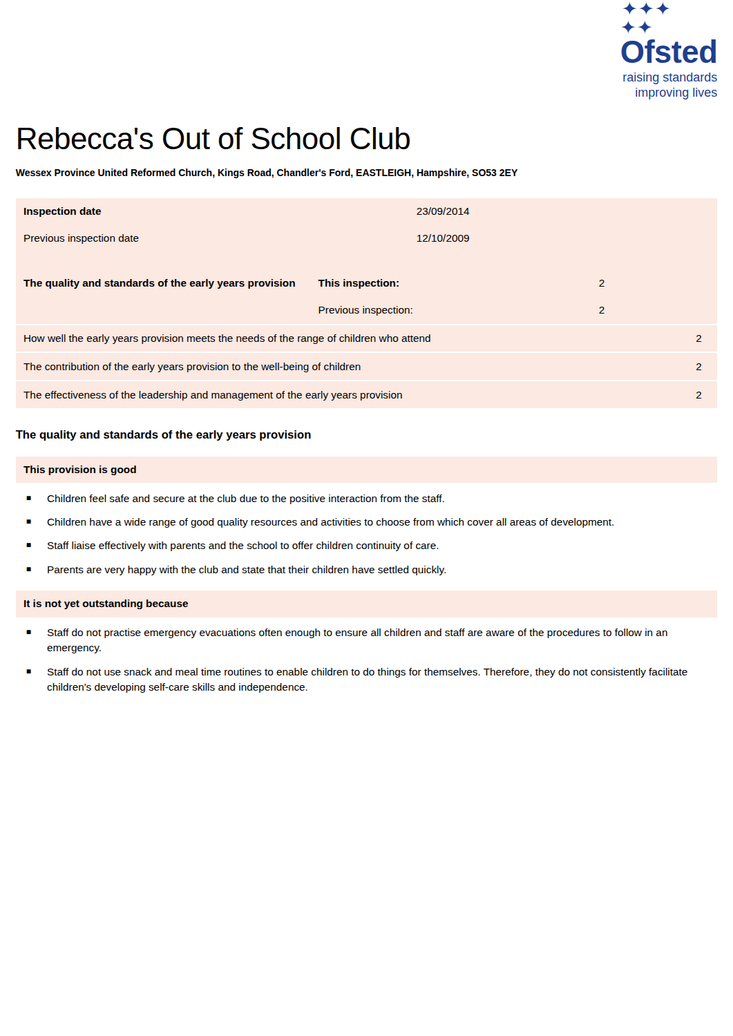✦✦✦
✦✦ Ofsted raising standards
improving lives
Rebecca's Out of School Club
Wessex Province United Reformed Church, Kings Road, Chandler's Ford, EASTLEIGH, Hampshire, SO53 2EY
| Inspection date | 23/09/2014 |
| Previous inspection date | 12/10/2009 |
| The quality and standards of the early years provision | This inspection: | 2 |
| Previous inspection: | 2 |
| How well the early years provision meets the needs of the range of children who attend | 2 |
| The contribution of the early years provision to the well-being of children | 2 |
| The effectiveness of the leadership and management of the early years provision | 2 |
The quality and standards of the early years provision
This provision is good
Children feel safe and secure at the club due to the positive interaction from the staff.
Children have a wide range of good quality resources and activities to choose from which cover all areas of development.
Staff liaise effectively with parents and the school to offer children continuity of care.
Parents are very happy with the club and state that their children have settled quickly.
It is not yet outstanding because
Staff do not practise emergency evacuations often enough to ensure all children and staff are aware of the procedures to follow in an emergency.
Staff do not use snack and meal time routines to enable children to do things for themselves. Therefore, they do not consistently facilitate children's developing self-care skills and independence.